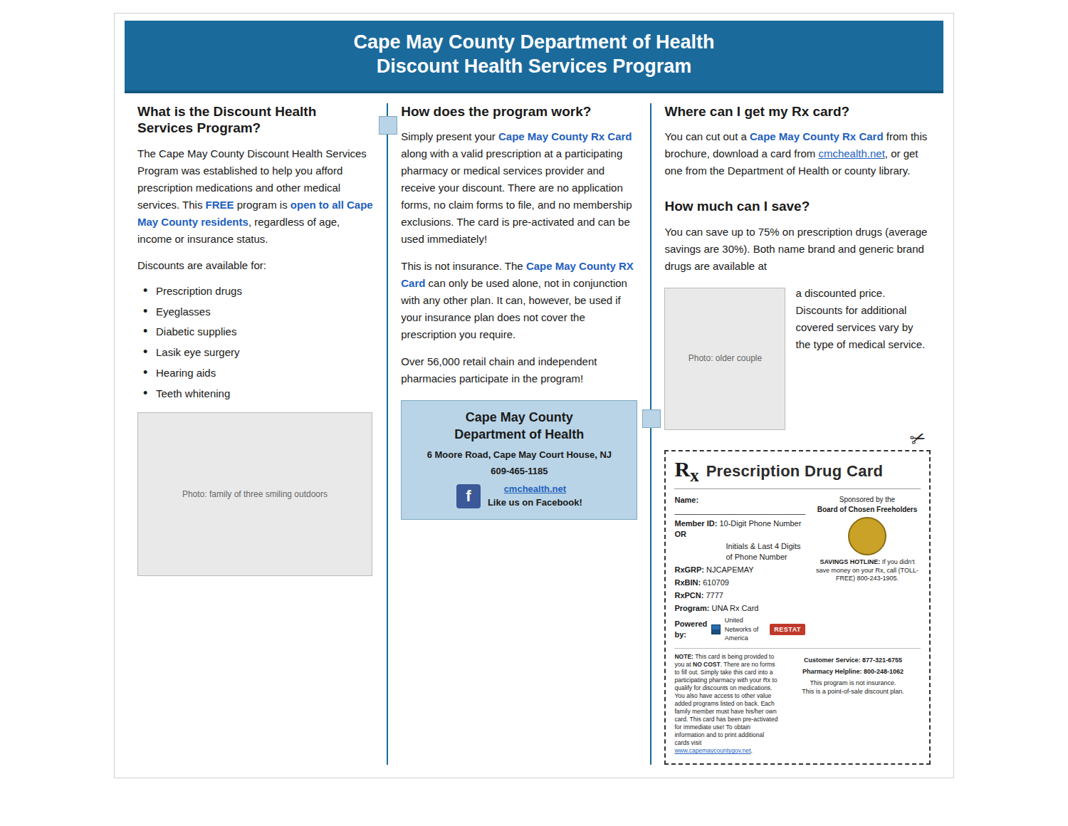Cape May County Department of Health
Discount Health Services Program
What is the Discount Health Services Program?
The Cape May County Discount Health Services Program was established to help you afford prescription medications and other medical services. This FREE program is open to all Cape May County residents, regardless of age, income or insurance status.
Discounts are available for:
Prescription drugs
Eyeglasses
Diabetic supplies
Lasik eye surgery
Hearing aids
Teeth whitening
Photo: family of three smiling outdoors
How does the program work?
Simply present your Cape May County Rx Card along with a valid prescription at a participating pharmacy or medical services provider and receive your discount. There are no application forms, no claim forms to file, and no membership exclusions. The card is pre-activated and can be used immediately!
This is not insurance. The Cape May County RX Card can only be used alone, not in conjunction with any other plan. It can, however, be used if your insurance plan does not cover the prescription you require.
Over 56,000 retail chain and independent pharmacies participate in the program!
Cape May County
Department of Health
6 Moore Road, Cape May Court House, NJ
609-465-1185
f
cmchealth.net
Like us on Facebook!
Where can I get my Rx card?
You can cut out a Cape May County Rx Card from this brochure, download a card from cmchealth.net, or get one from the Department of Health or county library.
How much can I save?
You can save up to 75% on prescription drugs (average savings are 30%). Both name brand and generic brand drugs are available at
Photo: older couple
a discounted price. Discounts for additional covered services vary by the type of medical service.
✂
Rx Prescription Drug Card
Name: ______________________________
Member ID: 10-Digit Phone Number OR
Initials & Last 4 Digits of Phone Number
RxGRP: NJCAPEMAY
RxBIN: 610709
RxPCN: 7777
Program: UNA Rx Card
Powered by: United Networks of America RESTAT
Sponsored by the
Board of Chosen Freeholders
SAVINGS HOTLINE: If you didn't save money on your Rx, call (TOLL-FREE) 800-243-1905.
NOTE: This card is being provided to you at NO COST. There are no forms to fill out. Simply take this card into a participating pharmacy with your Rx to qualify for discounts on medications. You also have access to other value added programs listed on back. Each family member must have his/her own card. This card has been pre-activated for immediate use! To obtain information and to print additional cards visit www.capemaycountygov.net.
Customer Service: 877-321-6755
Pharmacy Helpline: 800-248-1062
This program is not insurance.
This is a point-of-sale discount plan.